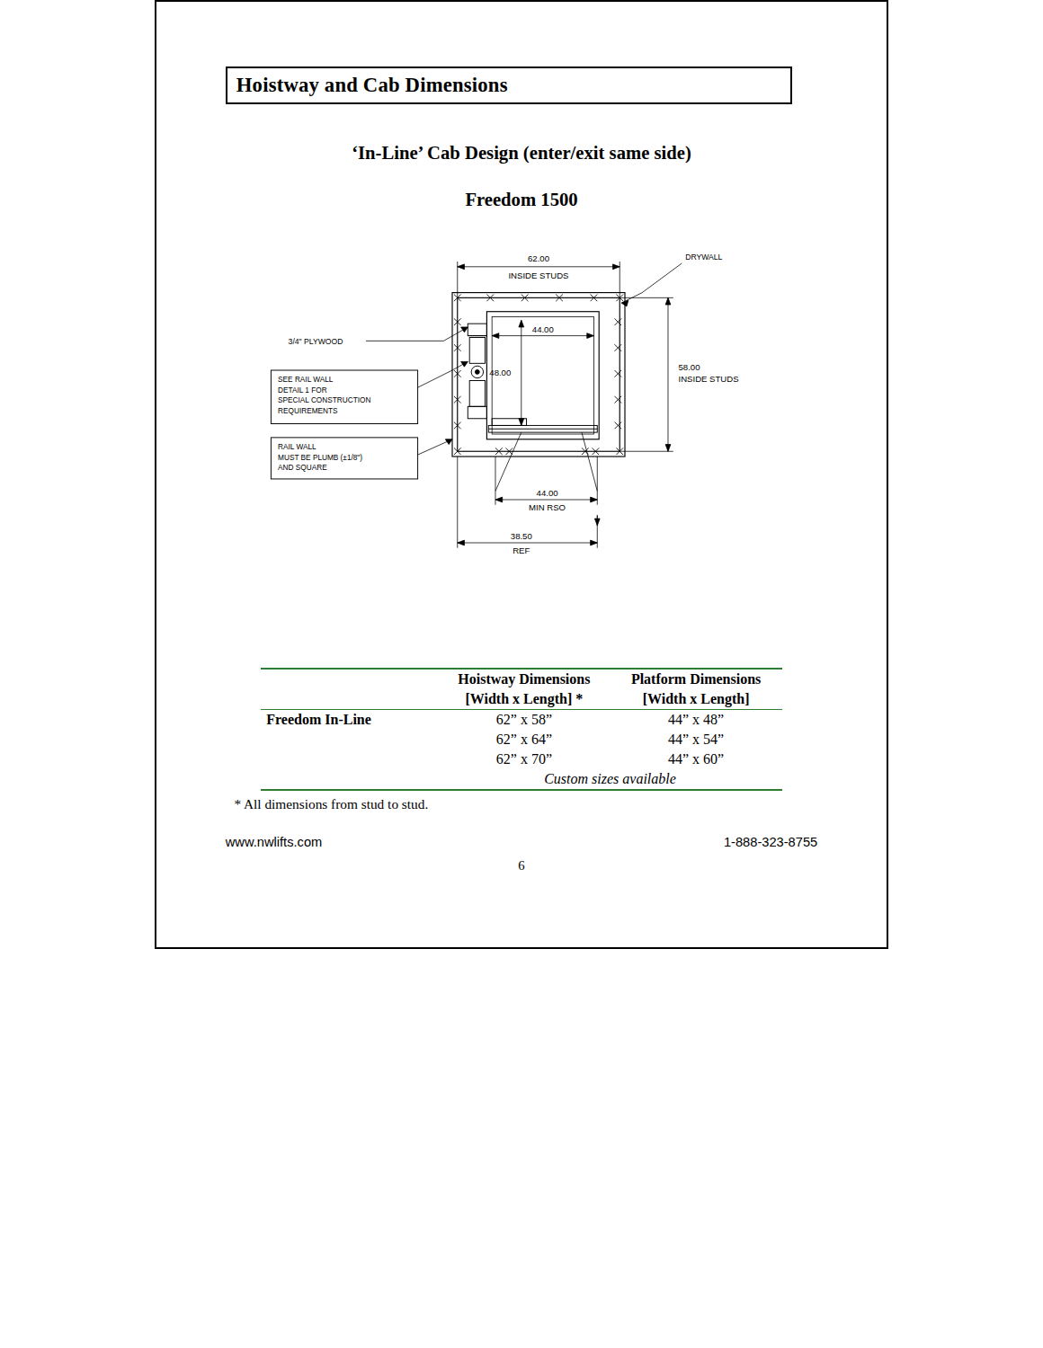Hoistway and Cab Dimensions
‘In-Line’ Cab Design (enter/exit same side)
Freedom 1500
62.00 INSIDE STUDS DRYWALL 44.00 48.00 58.00 INSIDE STUDS 3/4" PLYWOOD SEE RAIL WALL DETAIL 1 FOR SPECIAL CONSTRUCTION REQUIREMENTS RAIL WALL MUST BE PLUMB (±1/8") AND SQUARE 44.00 MIN RSO 38.50 REF
| | Hoistway Dimensions | Platform Dimensions |
| --- | --- | --- |
| | [Width x Length] * | [Width x Length] |
| Freedom In‑Line | 62” x 58” | 44” x 48” |
| | 62” x 64” | 44” x 54” |
| | 62” x 70” | 44” x 60” |
| | Custom sizes available |
* All dimensions from stud to stud.
www.nwlifts.com 1-888-323-8755
6